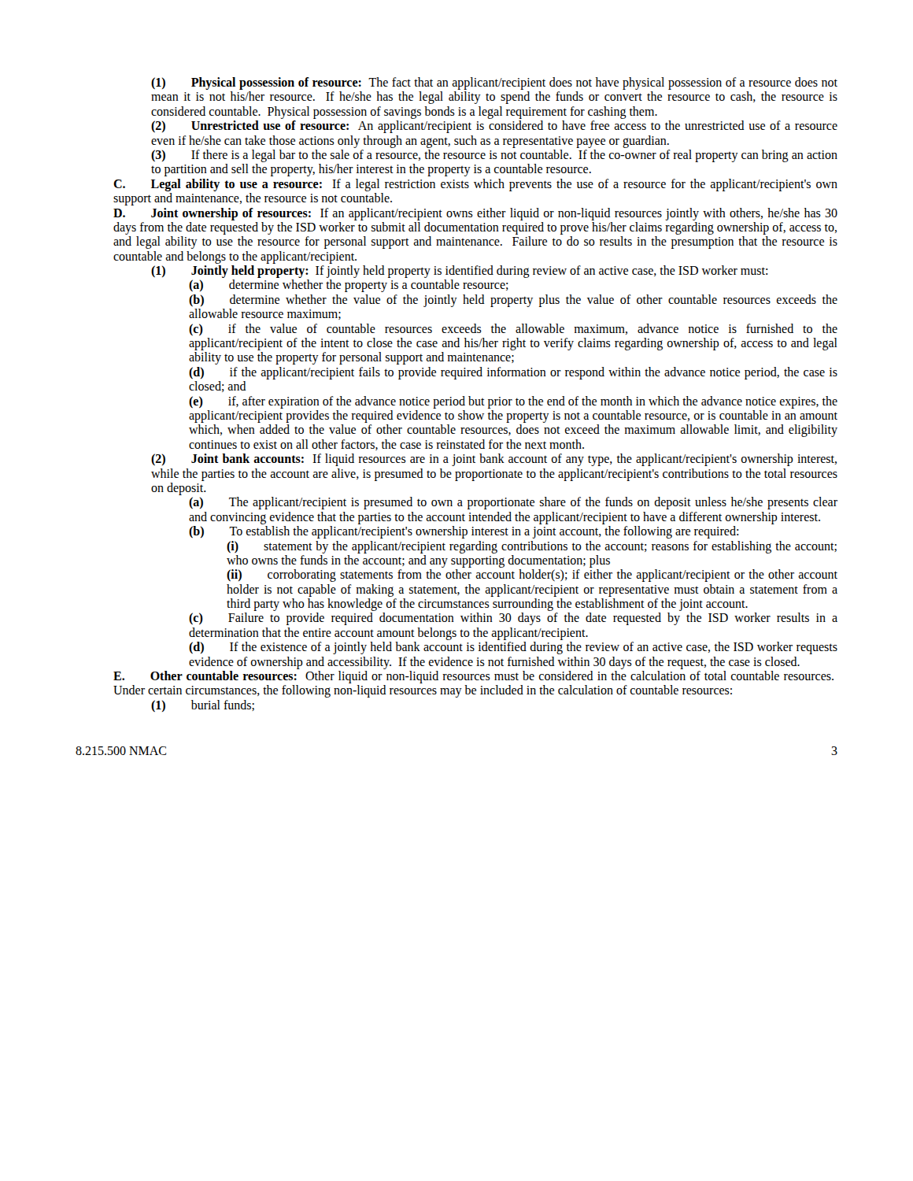(1)  Physical possession of resource: The fact that an applicant/recipient does not have physical possession of a resource does not mean it is not his/her resource. If he/she has the legal ability to spend the funds or convert the resource to cash, the resource is considered countable. Physical possession of savings bonds is a legal requirement for cashing them.
(2)  Unrestricted use of resource: An applicant/recipient is considered to have free access to the unrestricted use of a resource even if he/she can take those actions only through an agent, such as a representative payee or guardian.
(3)  If there is a legal bar to the sale of a resource, the resource is not countable. If the co-owner of real property can bring an action to partition and sell the property, his/her interest in the property is a countable resource.
C.  Legal ability to use a resource: If a legal restriction exists which prevents the use of a resource for the applicant/recipient's own support and maintenance, the resource is not countable.
D.  Joint ownership of resources: If an applicant/recipient owns either liquid or non-liquid resources jointly with others, he/she has 30 days from the date requested by the ISD worker to submit all documentation required to prove his/her claims regarding ownership of, access to, and legal ability to use the resource for personal support and maintenance. Failure to do so results in the presumption that the resource is countable and belongs to the applicant/recipient.
(1)  Jointly held property: If jointly held property is identified during review of an active case, the ISD worker must:
(a)  determine whether the property is a countable resource;
(b)  determine whether the value of the jointly held property plus the value of other countable resources exceeds the allowable resource maximum;
(c)  if the value of countable resources exceeds the allowable maximum, advance notice is furnished to the applicant/recipient of the intent to close the case and his/her right to verify claims regarding ownership of, access to and legal ability to use the property for personal support and maintenance;
(d)  if the applicant/recipient fails to provide required information or respond within the advance notice period, the case is closed; and
(e)  if, after expiration of the advance notice period but prior to the end of the month in which the advance notice expires, the applicant/recipient provides the required evidence to show the property is not a countable resource, or is countable in an amount which, when added to the value of other countable resources, does not exceed the maximum allowable limit, and eligibility continues to exist on all other factors, the case is reinstated for the next month.
(2)  Joint bank accounts: If liquid resources are in a joint bank account of any type, the applicant/recipient's ownership interest, while the parties to the account are alive, is presumed to be proportionate to the applicant/recipient's contributions to the total resources on deposit.
(a)  The applicant/recipient is presumed to own a proportionate share of the funds on deposit unless he/she presents clear and convincing evidence that the parties to the account intended the applicant/recipient to have a different ownership interest.
(b)  To establish the applicant/recipient's ownership interest in a joint account, the following are required:
(i)  statement by the applicant/recipient regarding contributions to the account; reasons for establishing the account; who owns the funds in the account; and any supporting documentation; plus
(ii)  corroborating statements from the other account holder(s); if either the applicant/recipient or the other account holder is not capable of making a statement, the applicant/recipient or representative must obtain a statement from a third party who has knowledge of the circumstances surrounding the establishment of the joint account.
(c)  Failure to provide required documentation within 30 days of the date requested by the ISD worker results in a determination that the entire account amount belongs to the applicant/recipient.
(d)  If the existence of a jointly held bank account is identified during the review of an active case, the ISD worker requests evidence of ownership and accessibility. If the evidence is not furnished within 30 days of the request, the case is closed.
E.  Other countable resources: Other liquid or non-liquid resources must be considered in the calculation of total countable resources. Under certain circumstances, the following non-liquid resources may be included in the calculation of countable resources:
(1)  burial funds;
8.215.500 NMAC 3